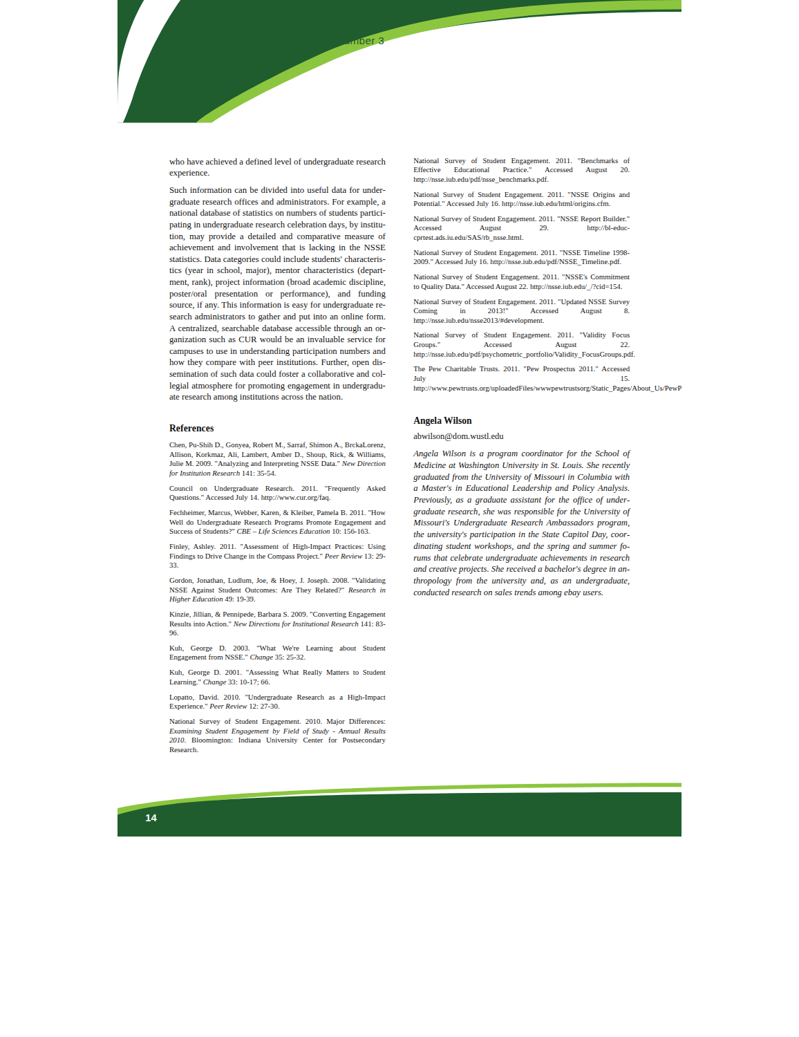SPRING 2012 • Volume 32, Number 3
who have achieved a defined level of undergraduate research experience.
Such information can be divided into useful data for undergraduate research offices and administrators. For example, a national database of statistics on numbers of students participating in undergraduate research celebration days, by institution, may provide a detailed and comparative measure of achievement and involvement that is lacking in the NSSE statistics. Data categories could include students' characteristics (year in school, major), mentor characteristics (department, rank), project information (broad academic discipline, poster/oral presentation or performance), and funding source, if any. This information is easy for undergraduate research administrators to gather and put into an online form. A centralized, searchable database accessible through an organization such as CUR would be an invaluable service for campuses to use in understanding participation numbers and how they compare with peer institutions. Further, open dissemination of such data could foster a collaborative and collegial atmosphere for promoting engagement in undergraduate research among institutions across the nation.
References
Chen, Pu-Shih D., Gonyea, Robert M., Sarraf, Shimon A., BrckaLorenz, Allison, Korkmaz, Ali, Lambert, Amber D., Shoup, Rick, & Williams, Julie M. 2009. "Analyzing and Interpreting NSSE Data." New Direction for Institution Research 141: 35-54.
Council on Undergraduate Research. 2011. "Frequently Asked Questions." Accessed July 14. http://www.cur.org/faq.
Fechheimer, Marcus, Webber, Karen, & Kleiber, Pamela B. 2011. "How Well do Undergraduate Research Programs Promote Engagement and Success of Students?" CBE – Life Sciences Education 10: 156-163.
Finley, Ashley. 2011. "Assessment of High-Impact Practices: Using Findings to Drive Change in the Compass Project." Peer Review 13: 29-33.
Gordon, Jonathan, Ludlum, Joe, & Hoey, J. Joseph. 2008. "Validating NSSE Against Student Outcomes: Are They Related?" Research in Higher Education 49: 19-39.
Kinzie, Jillian, & Pennipede, Barbara S. 2009. "Converting Engagement Results into Action." New Directions for Institutional Research 141: 83-96.
Kuh, George D. 2003. "What We're Learning about Student Engagement from NSSE." Change 35: 25-32.
Kuh, George D. 2001. "Assessing What Really Matters to Student Learning." Change 33: 10-17; 66.
Lopatto, David. 2010. "Undergraduate Research as a High-Impact Experience." Peer Review 12: 27-30.
National Survey of Student Engagement. 2010. Major Differences: Examining Student Engagement by Field of Study - Annual Results 2010. Bloomington: Indiana University Center for Postsecondary Research.
National Survey of Student Engagement. 2011. "Benchmarks of Effective Educational Practice." Accessed August 20. http://nsse.iub.edu/pdf/nsse_benchmarks.pdf.
National Survey of Student Engagement. 2011. "NSSE Origins and Potential." Accessed July 16. http://nsse.iub.edu/html/origins.cfm.
National Survey of Student Engagement. 2011. "NSSE Report Builder." Accessed August 29. http://bl-educ-cprtest.ads.iu.edu/SAS/rb_nsse.html.
National Survey of Student Engagement. 2011. "NSSE Timeline 1998-2009." Accessed July 16. http://nsse.iub.edu/pdf/NSSE_Timeline.pdf.
National Survey of Student Engagement. 2011. "NSSE's Commitment to Quality Data." Accessed August 22. http://nsse.iub.edu/_/?cid=154.
National Survey of Student Engagement. 2011. "Updated NSSE Survey Coming in 2013!" Accessed August 8. http://nsse.iub.edu/nsse2013/#development.
National Survey of Student Engagement. 2011. "Validity Focus Groups." Accessed August 22. http://nsse.iub.edu/pdf/psychometric_portfolio/Validity_FocusGroups.pdf.
The Pew Charitable Trusts. 2011. "Pew Prospectus 2011." Accessed July 15. http://www.pewtrusts.org/uploadedFiles/wwwpewtrustsorg/Static_Pages/About_Us/PewProspectus2011.pdf.
Angela Wilson
abwilson@dom.wustl.edu
Angela Wilson is a program coordinator for the School of Medicine at Washington University in St. Louis. She recently graduated from the University of Missouri in Columbia with a Master's in Educational Leadership and Policy Analysis. Previously, as a graduate assistant for the office of undergraduate research, she was responsible for the University of Missouri's Undergraduate Research Ambassadors program, the university's participation in the State Capitol Day, coordinating student workshops, and the spring and summer forums that celebrate undergraduate achievements in research and creative projects. She received a bachelor's degree in anthropology from the university and, as an undergraduate, conducted research on sales trends among ebay users.
Council on Undergraduate Research
14